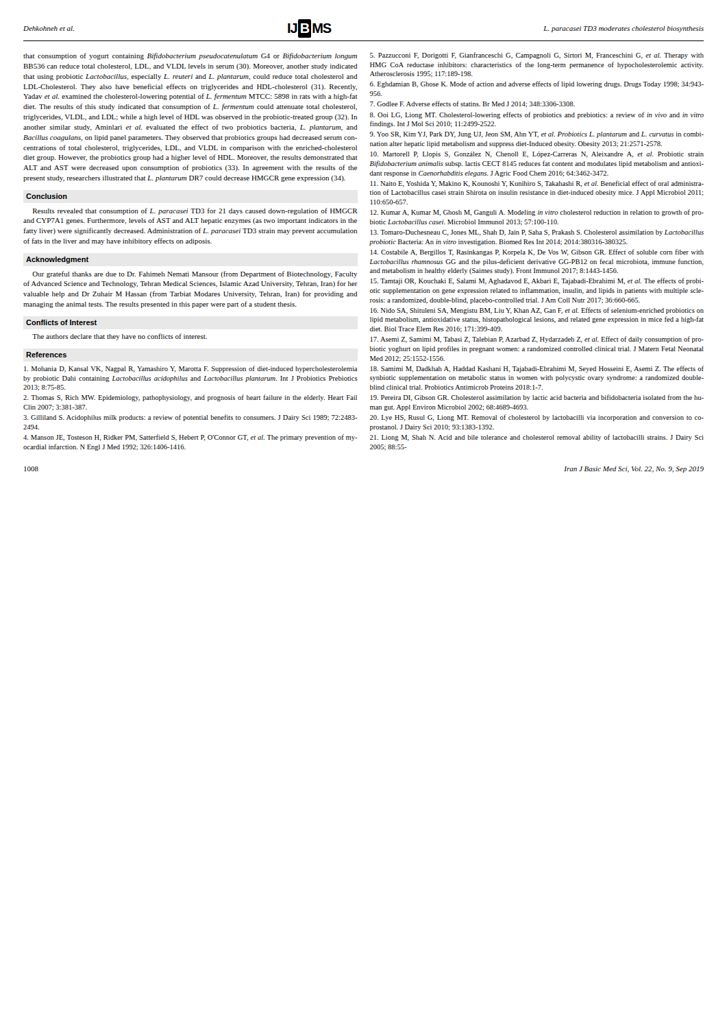Dehkohneh et al.
IJ BMS
L. paracasei TD3 moderates cholesterol biosynthesis
that consumption of yogurt containing Bifidobacterium pseudocatenulatum G4 or Bifidobacterium longum BB536 can reduce total cholesterol, LDL, and VLDL levels in serum (30). Moreover, another study indicated that using probiotic Lactobacillus, especially L. reuteri and L. plantarum, could reduce total cholesterol and LDL-Cholesterol. They also have beneficial effects on triglycerides and HDL-cholesterol (31). Recently, Yadav et al. examined the cholesterol-lowering potential of L. fermentum MTCC: 5898 in rats with a high-fat diet. The results of this study indicated that consumption of L. fermentum could attenuate total cholesterol, triglycerides, VLDL, and LDL; while a high level of HDL was observed in the probiotic-treated group (32). In another similar study, Aminlari et al. evaluated the effect of two probiotics bacteria, L. plantarum, and Bacillus coagulans, on lipid panel parameters. They observed that probiotics groups had decreased serum concentrations of total cholesterol, triglycerides, LDL, and VLDL in comparison with the enriched-cholesterol diet group. However, the probiotics group had a higher level of HDL. Moreover, the results demonstrated that ALT and AST were decreased upon consumption of probiotics (33). In agreement with the results of the present study, researchers illustrated that L. plantarum DR7 could decrease HMGCR gene expression (34).
Conclusion
Results revealed that consumption of L. paracasei TD3 for 21 days caused down-regulation of HMGCR and CYP7A1 genes. Furthermore, levels of AST and ALT hepatic enzymes (as two important indicators in the fatty liver) were significantly decreased. Administration of L. paracasei TD3 strain may prevent accumulation of fats in the liver and may have inhibitory effects on adiposis.
Acknowledgment
Our grateful thanks are due to Dr. Fahimeh Nemati Mansour (from Department of Biotechnology, Faculty of Advanced Science and Technology, Tehran Medical Sciences, Islamic Azad University, Tehran, Iran) for her valuable help and Dr Zuhair M Hassan (from Tarbiat Modares University, Tehran, Iran) for providing and managing the animal tests. The results presented in this paper were part of a student thesis.
Conflicts of Interest
The authors declare that they have no conflicts of interest.
References
1. Mohania D, Kansal VK, Nagpal R, Yamashiro Y, Marotta F. Suppression of diet-induced hypercholesterolemia by probiotic Dahi containing Lactobacillus acidophilus and Lactobacillus plantarum. Int J Probiotics Prebiotics 2013; 8:75-85.
2. Thomas S, Rich MW. Epidemiology, pathophysiology, and prognosis of heart failure in the elderly. Heart Fail Clin 2007; 3:381-387.
3. Gilliland S. Acidophilus milk products: a review of potential benefits to consumers. J Dairy Sci 1989; 72:2483-2494.
4. Manson JE, Tosteson H, Ridker PM, Satterfield S, Hebert P, O'Connor GT, et al. The primary prevention of myocardial infarction. N Engl J Med 1992; 326:1406-1416.
5. Pazzucconi F, Dorigotti F, Gianfranceschi G, Campagnoli G, Sirtori M, Franceschini G, et al. Therapy with HMG CoA reductase inhibitors: characteristics of the long-term permanence of hypocholesterolemic activity. Atherosclerosis 1995; 117:189-198.
6. Eghdamian B, Ghose K. Mode of action and adverse effects of lipid lowering drugs. Drugs Today 1998; 34:943-956.
7. Godlee F. Adverse effects of statins. Br Med J 2014; 348:3306-3308.
8. Ooi LG, Liong MT. Cholesterol-lowering effects of probiotics and prebiotics: a review of in vivo and in vitro findings. Int J Mol Sci 2010; 11:2499-2522.
9. Yoo SR, Kim YJ, Park DY, Jung UJ, Jeon SM, Ahn YT, et al. Probiotics L. plantarum and L. curvatus in combination alter hepatic lipid metabolism and suppress diet-Induced obesity. Obesity 2013; 21:2571-2578.
10. Martorell P, Llopis S, González N, Chenoll E, López-Carreras N, Aleixandre A, et al. Probiotic strain Bifidobacterium animalis subsp. lactis CECT 8145 reduces fat content and modulates lipid metabolism and antioxidant response in Caenorhabditis elegans. J Agric Food Chem 2016; 64:3462-3472.
11. Naito E, Yoshida Y, Makino K, Kounoshi Y, Kunihiro S, Takahashi R, et al. Beneficial effect of oral administration of Lactobacillus casei strain Shirota on insulin resistance in diet-induced obesity mice. J Appl Microbiol 2011; 110:650-657.
12. Kumar A, Kumar M, Ghosh M, Ganguli A. Modeling in vitro cholesterol reduction in relation to growth of probiotic Lactobacillus casei. Microbiol Immunol 2013; 57:100-110.
13. Tomaro-Duchesneau C, Jones ML, Shah D, Jain P, Saha S, Prakash S. Cholesterol assimilation by Lactobacillus probiotic Bacteria: An in vitro investigation. Biomed Res Int 2014; 2014:380316-380325.
14. Costabile A, Bergillos T, Rasinkangas P, Korpela K, De Vos W, Gibson GR. Effect of soluble corn fiber with Lactobacillus rhamnosus GG and the pilus-deficient derivative GG-PB12 on fecal microbiota, immune function, and metabolism in healthy elderly (Saimes study). Front Immunol 2017; 8:1443-1456.
15. Tamtaji OR, Kouchaki E, Salami M, Aghadavod E, Akbari E, Tajabadi-Ebrahimi M, et al. The effects of probiotic supplementation on gene expression related to inflammation, insulin, and lipids in patients with multiple sclerosis: a randomized, double-blind, placebo-controlled trial. J Am Coll Nutr 2017; 36:660-665.
16. Nido SA, Shituleni SA, Mengistu BM, Liu Y, Khan AZ, Gan F, et al. Effects of selenium-enriched probiotics on lipid metabolism, antioxidative status, histopathological lesions, and related gene expression in mice fed a high-fat diet. Biol Trace Elem Res 2016; 171:399-409.
17. Asemi Z, Samimi M, Tabasi Z, Talebian P, Azarbad Z, Hydarzadeh Z, et al. Effect of daily consumption of probiotic yoghurt on lipid profiles in pregnant women: a randomized controlled clinical trial. J Matern Fetal Neonatal Med 2012; 25:1552-1556.
18. Samimi M, Dadkhah A, Haddad Kashani H, Tajabadi-Ebrahimi M, Seyed Hosseini E, Asemi Z. The effects of synbiotic supplementation on metabolic status in women with polycystic ovary syndrome: a randomized double-blind clinical trial. Probiotics Antimicrob Proteins 2018:1-7.
19. Pereira DI, Gibson GR. Cholesterol assimilation by lactic acid bacteria and bifidobacteria isolated from the human gut. Appl Environ Microbiol 2002; 68:4689-4693.
20. Lye HS, Rusul G, Liong MT. Removal of cholesterol by lactobacilli via incorporation and conversion to coprostanol. J Dairy Sci 2010; 93:1383-1392.
21. Liong M, Shah N. Acid and bile tolerance and cholesterol removal ability of lactobacilli strains. J Dairy Sci 2005; 88:55-
1008
Iran J Basic Med Sci, Vol. 22, No. 9, Sep 2019